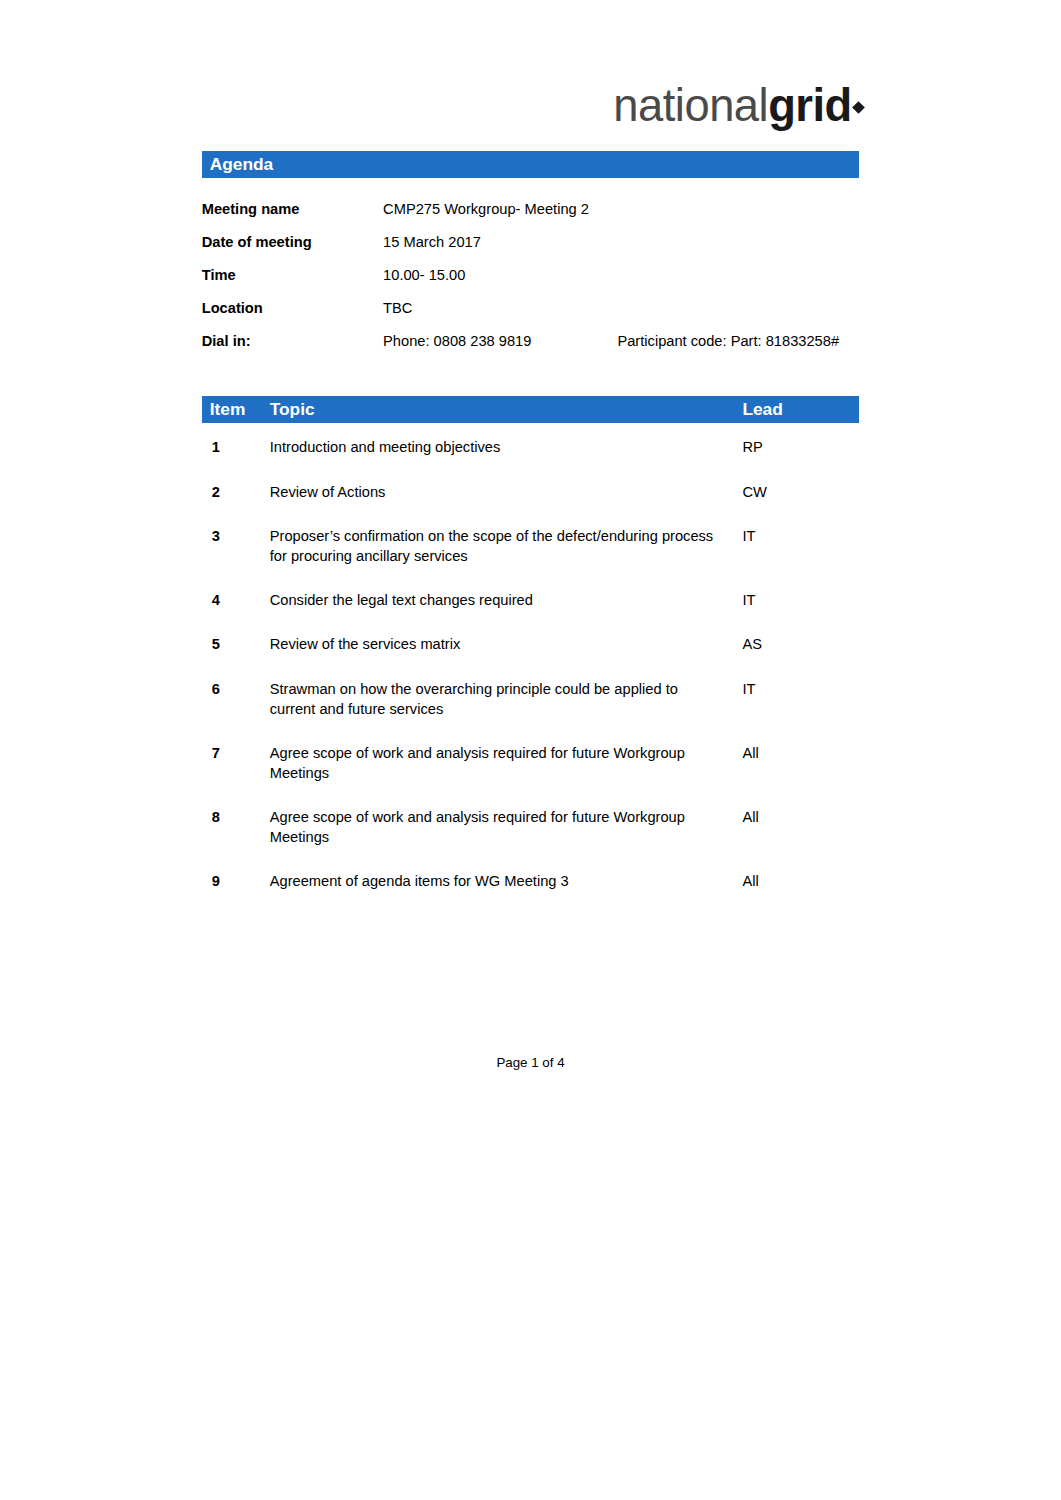national grid
Agenda
Meeting name
CMP275 Workgroup- Meeting 2
Date of meeting
15 March 2017
Time
10.00- 15.00
Location
TBC
Dial in:
Phone: 0808 238 9819 Participant code: Part: 81833258#
Item
Topic
Lead
1
Introduction and meeting objectives
RP
2
Review of Actions
CW
3
Proposer’s confirmation on the scope of the defect/enduring process for procuring ancillary services
IT
4
Consider the legal text changes required
IT
5
Review of the services matrix
AS
6
Strawman on how the overarching principle could be applied to current and future services
IT
7
Agree scope of work and analysis required for future Workgroup Meetings
All
8
Agree scope of work and analysis required for future Workgroup Meetings
All
9
Agreement of agenda items for WG Meeting 3
All
Page 1 of 4